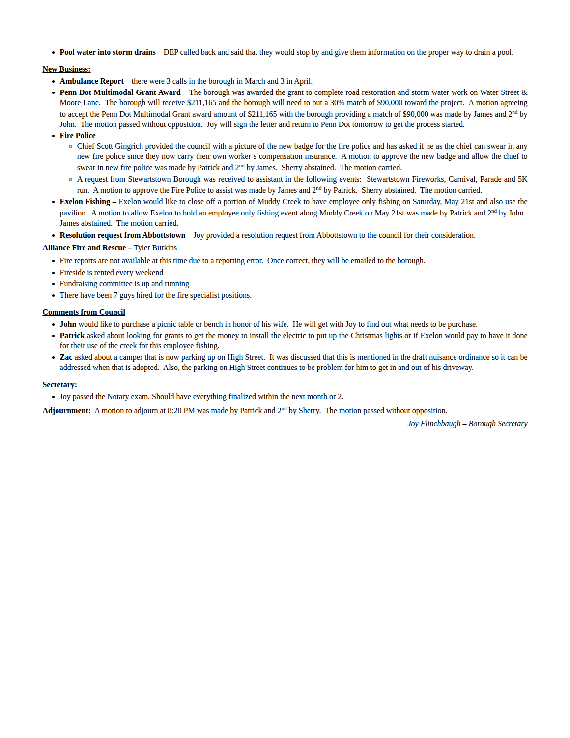Pool water into storm drains – DEP called back and said that they would stop by and give them information on the proper way to drain a pool.
New Business:
Ambulance Report – there were 3 calls in the borough in March and 3 in April.
Penn Dot Multimodal Grant Award – The borough was awarded the grant to complete road restoration and storm water work on Water Street & Moore Lane. The borough will receive $211,165 and the borough will need to put a 30% match of $90,000 toward the project. A motion agreeing to accept the Penn Dot Multimodal Grant award amount of $211,165 with the borough providing a match of $90,000 was made by James and 2nd by John. The motion passed without opposition. Joy will sign the letter and return to Penn Dot tomorrow to get the process started.
Fire Police
Chief Scott Gingrich provided the council with a picture of the new badge for the fire police and has asked if he as the chief can swear in any new fire police since they now carry their own worker’s compensation insurance. A motion to approve the new badge and allow the chief to swear in new fire police was made by Patrick and 2nd by James. Sherry abstained. The motion carried.
A request from Stewartstown Borough was received to assistant in the following events: Stewartstown Fireworks, Carnival, Parade and 5K run. A motion to approve the Fire Police to assist was made by James and 2nd by Patrick. Sherry abstained. The motion carried.
Exelon Fishing – Exelon would like to close off a portion of Muddy Creek to have employee only fishing on Saturday, May 21st and also use the pavilion. A motion to allow Exelon to hold an employee only fishing event along Muddy Creek on May 21st was made by Patrick and 2nd by John. James abstained. The motion carried.
Resolution request from Abbottstown – Joy provided a resolution request from Abbottstown to the council for their consideration.
Alliance Fire and Rescue – Tyler Burkins
Fire reports are not available at this time due to a reporting error. Once correct, they will be emailed to the borough.
Fireside is rented every weekend
Fundraising committee is up and running
There have been 7 guys hired for the fire specialist positions.
Comments from Council
John would like to purchase a picnic table or bench in honor of his wife. He will get with Joy to find out what needs to be purchase.
Patrick asked about looking for grants to get the money to install the electric to put up the Christmas lights or if Exelon would pay to have it done for their use of the creek for this employee fishing.
Zac asked about a camper that is now parking up on High Street. It was discussed that this is mentioned in the draft nuisance ordinance so it can be addressed when that is adopted. Also, the parking on High Street continues to be problem for him to get in and out of his driveway.
Secretary:
Joy passed the Notary exam. Should have everything finalized within the next month or 2.
Adjournment: A motion to adjourn at 8:20 PM was made by Patrick and 2nd by Sherry. The motion passed without opposition.
Joy Flinchbaugh – Borough Secretary